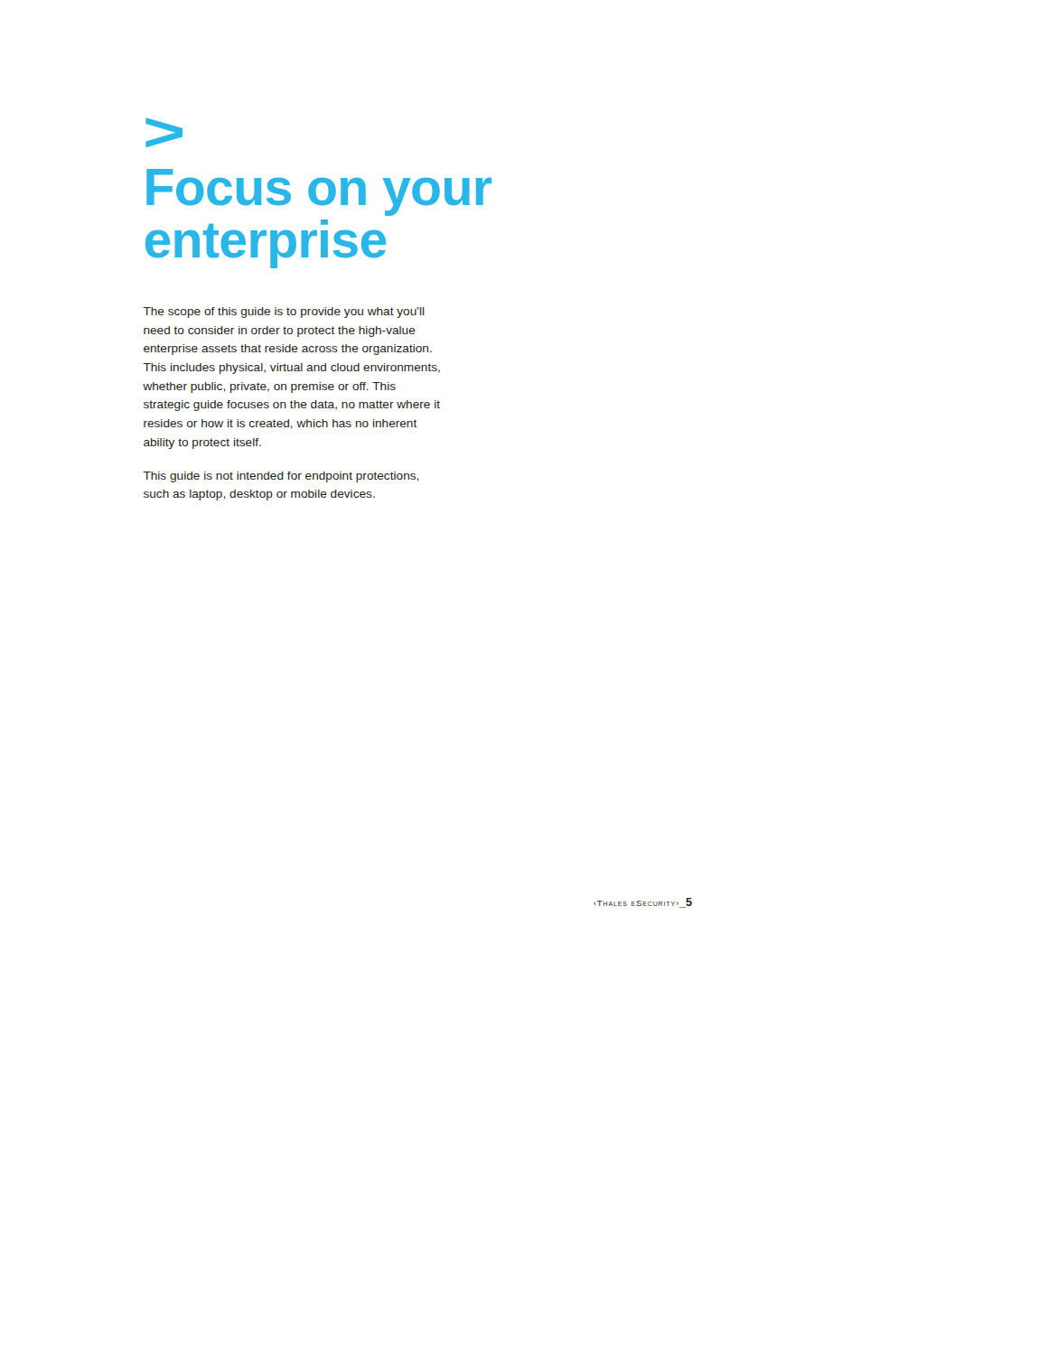>
Focus on your enterprise
The scope of this guide is to provide you what you'll need to consider in order to protect the high-value enterprise assets that reside across the organization. This includes physical, virtual and cloud environments, whether public, private, on premise or off. This strategic guide focuses on the data, no matter where it resides or how it is created, which has no inherent ability to protect itself.
This guide is not intended for endpoint protections, such as laptop, desktop or mobile devices.
‹Thales eSecurity›_5